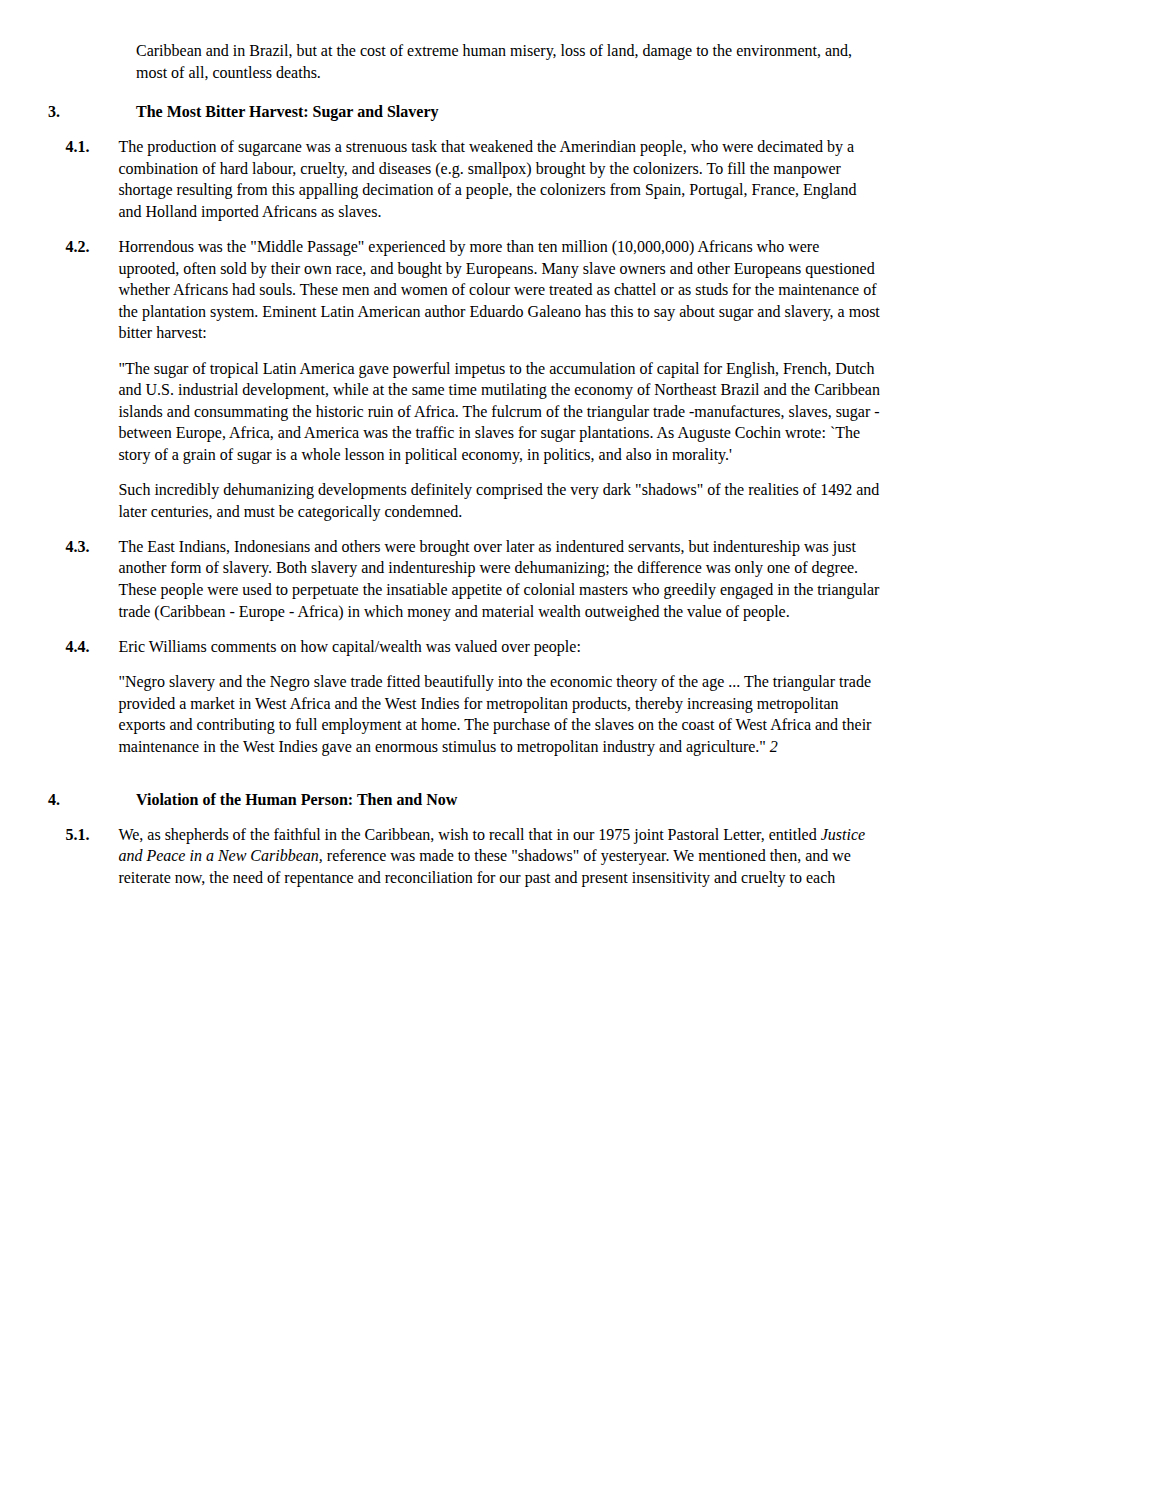Caribbean and in Brazil, but at the cost of extreme human misery, loss of land, damage to the environment, and, most of all, countless deaths.
3. The Most Bitter Harvest: Sugar and Slavery
4.1.
The production of sugarcane was a strenuous task that weakened the Amerindian people, who were decimated by a combination of hard labour, cruelty, and diseases (e.g. smallpox) brought by the colonizers. To fill the manpower shortage resulting from this appalling decimation of a people, the colonizers from Spain, Portugal, France, England and Holland imported Africans as slaves.
4.2.
Horrendous was the "Middle Passage" experienced by more than ten million (10,000,000) Africans who were uprooted, often sold by their own race, and bought by Europeans. Many slave owners and other Europeans questioned whether Africans had souls. These men and women of colour were treated as chattel or as studs for the maintenance of the plantation system. Eminent Latin American author Eduardo Galeano has this to say about sugar and slavery, a most bitter harvest:
"The sugar of tropical Latin America gave powerful impetus to the accumulation of capital for English, French, Dutch and U.S. industrial development, while at the same time mutilating the economy of Northeast Brazil and the Caribbean islands and consummating the historic ruin of Africa. The fulcrum of the triangular trade -manufactures, slaves, sugar - between Europe, Africa, and America was the traffic in slaves for sugar plantations. As Auguste Cochin wrote: `The story of a grain of sugar is a whole lesson in political economy, in politics, and also in morality.'
Such incredibly dehumanizing developments definitely comprised the very dark "shadows" of the realities of 1492 and later centuries, and must be categorically condemned.
4.3.
The East Indians, Indonesians and others were brought over later as indentured servants, but indentureship was just another form of slavery. Both slavery and indentureship were dehumanizing; the difference was only one of degree. These people were used to perpetuate the insatiable appetite of colonial masters who greedily engaged in the triangular trade (Caribbean - Europe - Africa) in which money and material wealth outweighed the value of people.
4.4.
Eric Williams comments on how capital/wealth was valued over people:
"Negro slavery and the Negro slave trade fitted beautifully into the economic theory of the age ... The triangular trade provided a market in West Africa and the West Indies for metropolitan products, thereby increasing metropolitan exports and contributing to full employment at home. The purchase of the slaves on the coast of West Africa and their maintenance in the West Indies gave an enormous stimulus to metropolitan industry and agriculture." 2
4. Violation of the Human Person: Then and Now
5.1.
We, as shepherds of the faithful in the Caribbean, wish to recall that in our 1975 joint Pastoral Letter, entitled Justice and Peace in a New Caribbean, reference was made to these "shadows" of yesteryear. We mentioned then, and we reiterate now, the need of repentance and reconciliation for our past and present insensitivity and cruelty to each